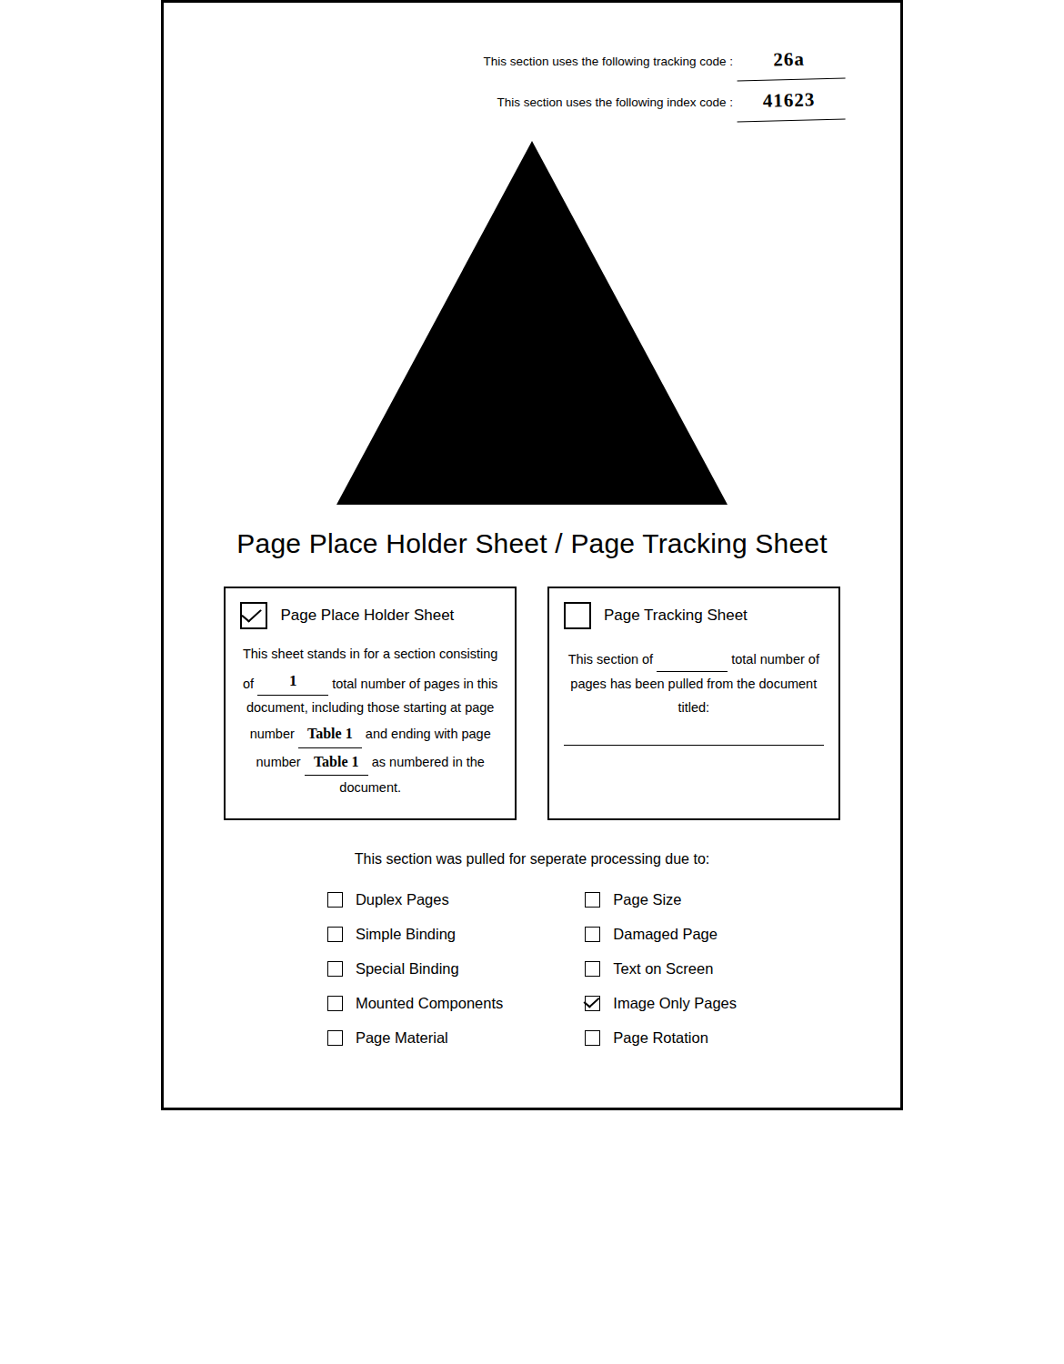This section uses the following tracking code : 26a
This section uses the following index code : 41623
Page Place Holder Sheet / Page Tracking Sheet
Page Place Holder Sheet
This sheet stands in for a section consisting of 1 total number of pages in this document, including those starting at page number Table 1 and ending with page number Table 1 as numbered in the document.
Page Tracking Sheet
This section of total number of pages has been pulled from the document titled:
This section was pulled for seperate processing due to:
Duplex Pages
Simple Binding
Special Binding
Mounted Components
Page Material
Page Size
Damaged Page
Text on Screen
Image Only Pages
Page Rotation